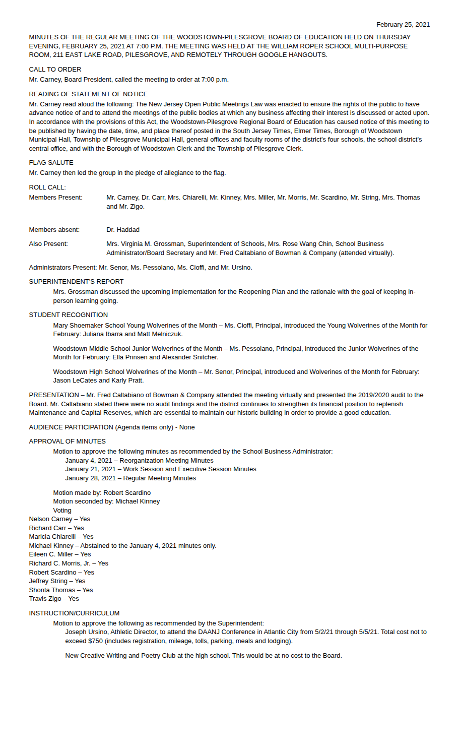February 25, 2021
MINUTES OF THE REGULAR MEETING OF THE WOODSTOWN-PILESGROVE BOARD OF EDUCATION HELD ON THURSDAY EVENING, FEBRUARY 25, 2021 AT 7:00 P.M. THE MEETING WAS HELD AT THE WILLIAM ROPER SCHOOL MULTI-PURPOSE ROOM, 211 EAST LAKE ROAD, PILESGROVE, AND REMOTELY THROUGH GOOGLE HANGOUTS.
Call to Order
Mr. Carney, Board President, called the meeting to order at 7:00 p.m.
Reading of Statement of Notice
Mr. Carney read aloud the following: The New Jersey Open Public Meetings Law was enacted to ensure the rights of the public to have advance notice of and to attend the meetings of the public bodies at which any business affecting their interest is discussed or acted upon. In accordance with the provisions of this Act, the Woodstown-Pilesgrove Regional Board of Education has caused notice of this meeting to be published by having the date, time, and place thereof posted in the South Jersey Times, Elmer Times, Borough of Woodstown Municipal Hall, Township of Pilesgrove Municipal Hall, general offices and faculty rooms of the district's four schools, the school district's central office, and with the Borough of Woodstown Clerk and the Township of Pilesgrove Clerk.
Flag Salute
Mr. Carney then led the group in the pledge of allegiance to the flag.
Roll Call:
Members Present: Mr. Carney, Dr. Carr, Mrs. Chiarelli, Mr. Kinney, Mrs. Miller, Mr. Morris, Mr. Scardino, Mr. String, Mrs. Thomas and Mr. Zigo.
Members absent: Dr. Haddad
Also Present: Mrs. Virginia M. Grossman, Superintendent of Schools, Mrs. Rose Wang Chin, School Business Administrator/Board Secretary and Mr. Fred Caltabiano of Bowman & Company (attended virtually).
Administrators Present: Mr. Senor, Ms. Pessolano, Ms. Cioffi, and Mr. Ursino.
Superintendent's Report
Mrs. Grossman discussed the upcoming implementation for the Reopening Plan and the rationale with the goal of keeping in-person learning going.
Student Recognition
Mary Shoemaker School Young Wolverines of the Month – Ms. Cioffi, Principal, introduced the Young Wolverines of the Month for February: Juliana Ibarra and Matt Melniczuk.
Woodstown Middle School Junior Wolverines of the Month – Ms. Pessolano, Principal, introduced the Junior Wolverines of the Month for February: Ella Prinsen and Alexander Snitcher.
Woodstown High School Wolverines of the Month – Mr. Senor, Principal, introduced and Wolverines of the Month for February: Jason LeCates and Karly Pratt.
PRESENTATION – Mr. Fred Caltabiano of Bowman & Company attended the meeting virtually and presented the 2019/2020 audit to the Board. Mr. Caltabiano stated there were no audit findings and the district continues to strengthen its financial position to replenish Maintenance and Capital Reserves, which are essential to maintain our historic building in order to provide a good education.
AUDIENCE PARTICIPATION (Agenda items only) - None
Approval of Minutes
Motion to approve the following minutes as recommended by the School Business Administrator:
January 4, 2021 – Reorganization Meeting Minutes
January 21, 2021 – Work Session and Executive Session Minutes
January 28, 2021 – Regular Meeting Minutes
Motion made by: Robert Scardino
Motion seconded by: Michael Kinney
Voting
Nelson Carney – Yes
Richard Carr – Yes
Maricia Chiarelli – Yes
Michael Kinney – Abstained to the January 4, 2021 minutes only.
Eileen C. Miller – Yes
Richard C. Morris, Jr. – Yes
Robert Scardino – Yes
Jeffrey String – Yes
Shonta Thomas – Yes
Travis Zigo – Yes
Instruction/Curriculum
Motion to approve the following as recommended by the Superintendent:
Joseph Ursino, Athletic Director, to attend the DAANJ Conference in Atlantic City from 5/2/21 through 5/5/21. Total cost not to exceed $750 (includes registration, mileage, tolls, parking, meals and lodging).
New Creative Writing and Poetry Club at the high school. This would be at no cost to the Board.